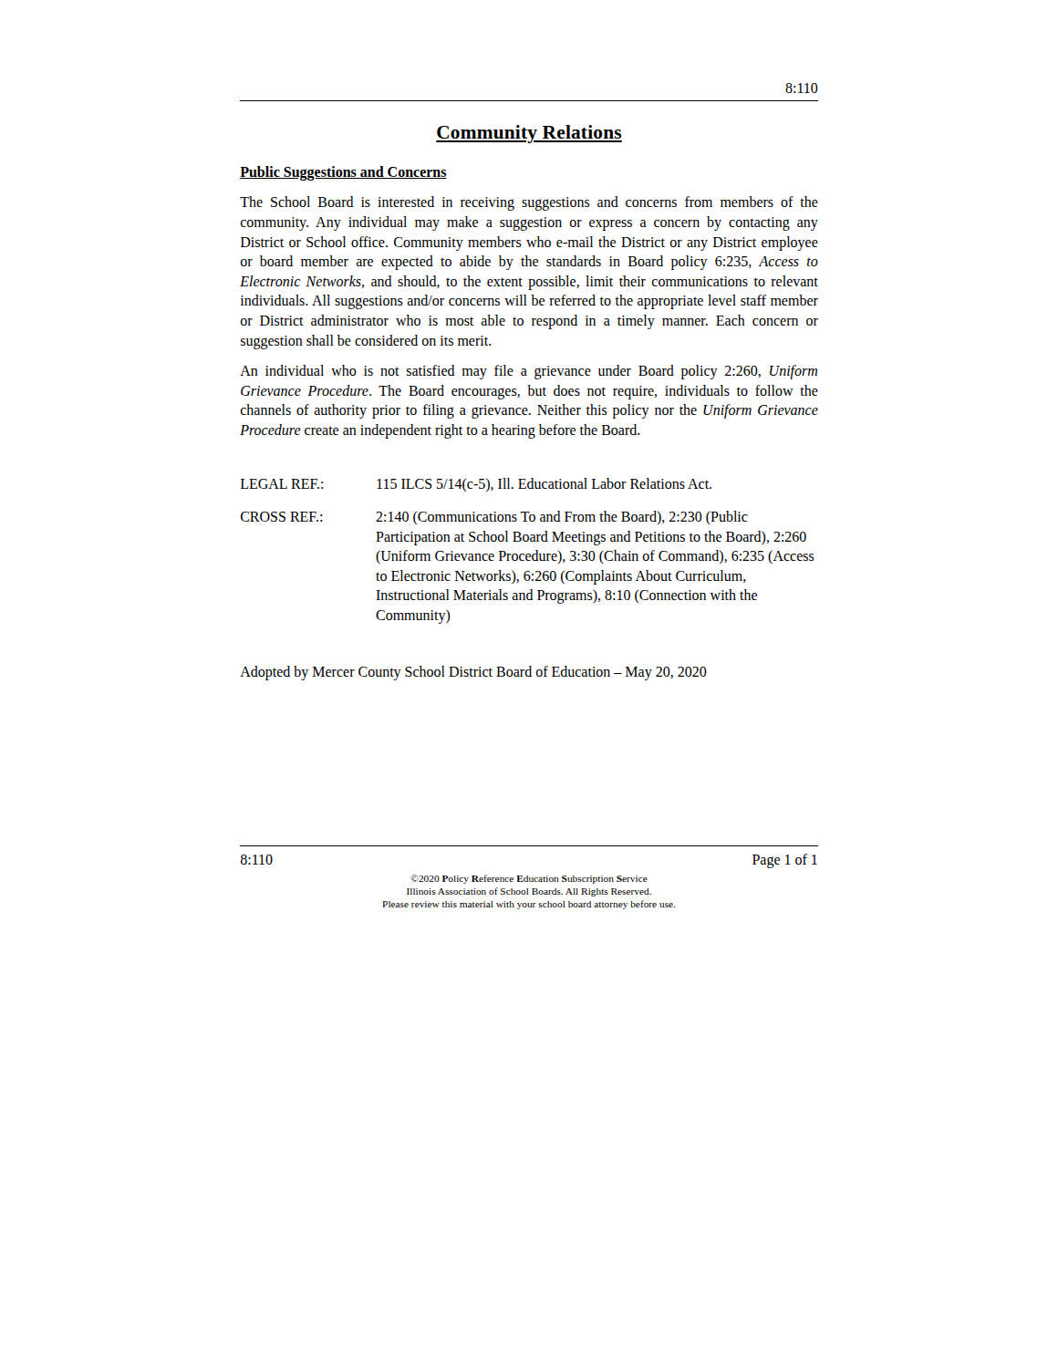8:110
Community Relations
Public Suggestions and Concerns
The School Board is interested in receiving suggestions and concerns from members of the community. Any individual may make a suggestion or express a concern by contacting any District or School office. Community members who e-mail the District or any District employee or board member are expected to abide by the standards in Board policy 6:235, Access to Electronic Networks, and should, to the extent possible, limit their communications to relevant individuals. All suggestions and/or concerns will be referred to the appropriate level staff member or District administrator who is most able to respond in a timely manner. Each concern or suggestion shall be considered on its merit.
An individual who is not satisfied may file a grievance under Board policy 2:260, Uniform Grievance Procedure. The Board encourages, but does not require, individuals to follow the channels of authority prior to filing a grievance. Neither this policy nor the Uniform Grievance Procedure create an independent right to a hearing before the Board.
LEGAL REF.:
115 ILCS 5/14(c-5), Ill. Educational Labor Relations Act.
CROSS REF.:
2:140 (Communications To and From the Board), 2:230 (Public Participation at School Board Meetings and Petitions to the Board), 2:260 (Uniform Grievance Procedure), 3:30 (Chain of Command), 6:235 (Access to Electronic Networks), 6:260 (Complaints About Curriculum, Instructional Materials and Programs), 8:10 (Connection with the Community)
Adopted by Mercer County School District Board of Education – May 20, 2020
8:110 Page 1 of 1
©2020 Policy Reference Education Subscription Service
Illinois Association of School Boards. All Rights Reserved.
Please review this material with your school board attorney before use.